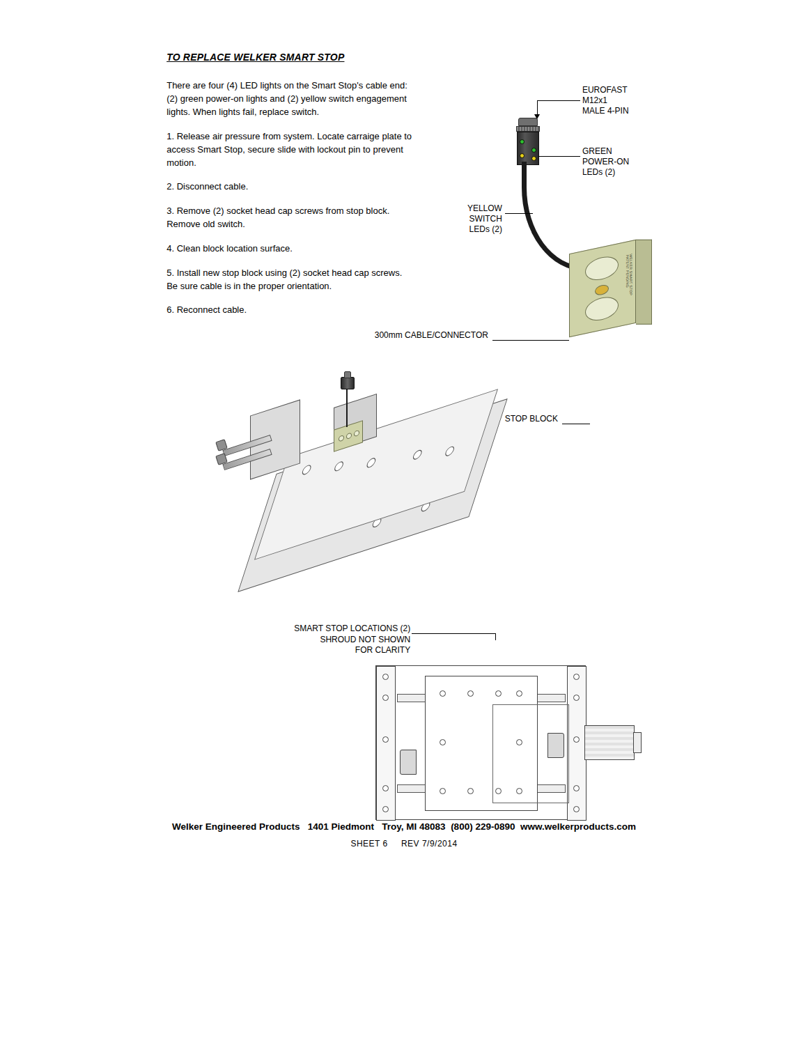TO REPLACE WELKER SMART STOP
There are four (4) LED lights on the Smart Stop's cable end: (2) green power-on lights and (2) yellow switch engagement lights. When lights fail, replace switch.
1. Release air pressure from system. Locate carraige plate to access Smart Stop, secure slide with lockout pin to prevent motion.
2. Disconnect cable.
3. Remove (2) socket head cap screws from stop block. Remove old switch.
4. Clean block location surface.
5. Install new stop block using (2) socket head cap screws. Be sure cable is in the proper orientation.
6. Reconnect cable.
WELKER SMART STOP
PATENT PENDING
EUROFAST
M12x1
MALE 4-PIN
GREEN
POWER-ON
LEDs (2)
YELLOW
SWITCH
LEDs (2)
300mm CABLE/CONNECTOR
STOP BLOCK
SMART STOP LOCATIONS (2)
SHROUD NOT SHOWN
FOR CLARITY
Welker Engineered Products 1401 Piedmont Troy, MI 48083 (800) 229-0890 www.welkerproducts.com
SHEET 6 REV 7/9/2014